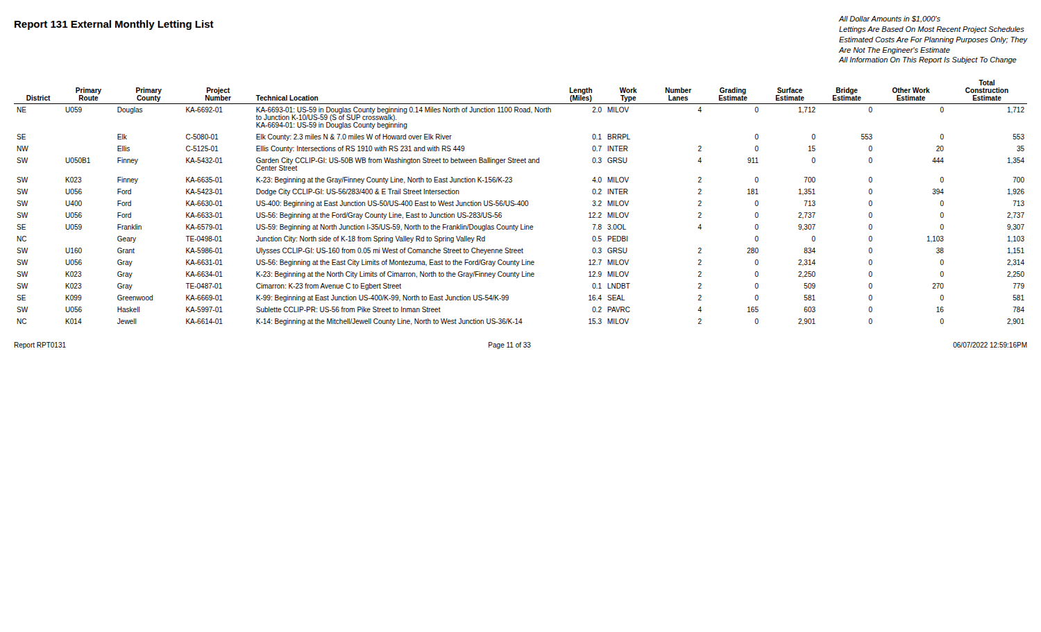Report 131 External Monthly Letting List
All Dollar Amounts in $1,000's
Lettings Are Based On Most Recent Project Schedules
Estimated Costs Are For Planning Purposes Only; They
Are Not The Engineer's Estimate
All Information On This Report Is Subject To Change
| District | Primary Route | Primary County | Project Number | Technical Location | Length (Miles) | Work Type | Number Lanes | Grading Estimate | Surface Estimate | Bridge Estimate | Other Work Estimate | Total Construction Estimate |
| --- | --- | --- | --- | --- | --- | --- | --- | --- | --- | --- | --- | --- |
| NE | U059 | Douglas | KA-6692-01 | KA-6693-01: US-59 in Douglas County beginning 0.14 Miles North of Junction 1100 Road, North to Junction K-10/US-59 (S of SUP crosswalk). KA-6694-01: US-59 in Douglas County beginning | 2.0 | MILOV | 4 | 0 | 1,712 | 0 | 0 | 1,712 |
| SE | | Elk | C-5080-01 | Elk County: 2.3 miles N & 7.0 miles W of Howard over Elk River | 0.1 | BRRPL | | 0 | 0 | 553 | 0 | 553 |
| NW | | Ellis | C-5125-01 | Ellis County: Intersections of RS 1910 with RS 231 and with RS 449 | 0.7 | INTER | 2 | 0 | 15 | 0 | 20 | 35 |
| SW | U050B1 | Finney | KA-5432-01 | Garden City CCLIP-GI: US-50B WB from Washington Street to between Ballinger Street and Center Street | 0.3 | GRSU | 4 | 911 | 0 | 0 | 444 | 1,354 |
| SW | K023 | Finney | KA-6635-01 | K-23: Beginning at the Gray/Finney County Line, North to East Junction K-156/K-23 | 4.0 | MILOV | 2 | 0 | 700 | 0 | 0 | 700 |
| SW | U056 | Ford | KA-5423-01 | Dodge City CCLIP-GI: US-56/283/400 & E Trail Street Intersection | 0.2 | INTER | 2 | 181 | 1,351 | 0 | 394 | 1,926 |
| SW | U400 | Ford | KA-6630-01 | US-400: Beginning at East Junction US-50/US-400 East to West Junction US-56/US-400 | 3.2 | MILOV | 2 | 0 | 713 | 0 | 0 | 713 |
| SW | U056 | Ford | KA-6633-01 | US-56: Beginning at the Ford/Gray County Line, East to Junction US-283/US-56 | 12.2 | MILOV | 2 | 0 | 2,737 | 0 | 0 | 2,737 |
| SE | U059 | Franklin | KA-6579-01 | US-59: Beginning at North Junction I-35/US-59, North to the Franklin/Douglas County Line | 7.8 | 3.0OL | 4 | 0 | 9,307 | 0 | 0 | 9,307 |
| NC | | Geary | TE-0498-01 | Junction City: North side of K-18 from Spring Valley Rd to Spring Valley Rd | 0.5 | PEDBI | | 0 | 0 | 0 | 1,103 | 1,103 |
| SW | U160 | Grant | KA-5986-01 | Ulysses CCLIP-GI: US-160 from 0.05 mi West of Comanche Street to Cheyenne Street | 0.3 | GRSU | 2 | 280 | 834 | 0 | 38 | 1,151 |
| SW | U056 | Gray | KA-6631-01 | US-56: Beginning at the East City Limits of Montezuma, East to the Ford/Gray County Line | 12.7 | MILOV | 2 | 0 | 2,314 | 0 | 0 | 2,314 |
| SW | K023 | Gray | KA-6634-01 | K-23: Beginning at the North City Limits of Cimarron, North to the Gray/Finney County Line | 12.9 | MILOV | 2 | 0 | 2,250 | 0 | 0 | 2,250 |
| SW | K023 | Gray | TE-0487-01 | Cimarron: K-23 from Avenue C to Egbert Street | 0.1 | LNDBT | 2 | 0 | 509 | 0 | 270 | 779 |
| SE | K099 | Greenwood | KA-6669-01 | K-99: Beginning at East Junction US-400/K-99, North to East Junction US-54/K-99 | 16.4 | SEAL | 2 | 0 | 581 | 0 | 0 | 581 |
| SW | U056 | Haskell | KA-5997-01 | Sublette CCLIP-PR: US-56 from Pike Street to Inman Street | 0.2 | PAVRC | 4 | 165 | 603 | 0 | 16 | 784 |
| NC | K014 | Jewell | KA-6614-01 | K-14: Beginning at the Mitchell/Jewell County Line, North to West Junction US-36/K-14 | 15.3 | MILOV | 2 | 0 | 2,901 | 0 | 0 | 2,901 |
Report RPT0131
Page 11 of 33
06/07/2022 12:59:16PM